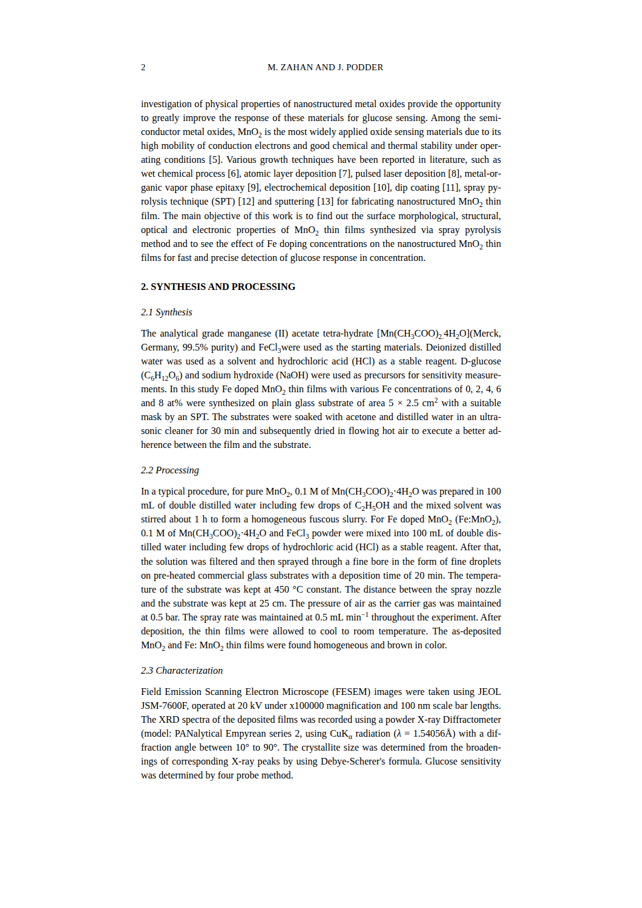2 M. ZAHAN AND J. PODDER
investigation of physical properties of nanostructured metal oxides provide the opportunity to greatly improve the response of these materials for glucose sensing. Among the semiconductor metal oxides, MnO2 is the most widely applied oxide sensing materials due to its high mobility of conduction electrons and good chemical and thermal stability under operating conditions [5]. Various growth techniques have been reported in literature, such as wet chemical process [6], atomic layer deposition [7], pulsed laser deposition [8], metal-organic vapor phase epitaxy [9], electrochemical deposition [10], dip coating [11], spray pyrolysis technique (SPT) [12] and sputtering [13] for fabricating nanostructured MnO2 thin film. The main objective of this work is to find out the surface morphological, structural, optical and electronic properties of MnO2 thin films synthesized via spray pyrolysis method and to see the effect of Fe doping concentrations on the nanostructured MnO2 thin films for fast and precise detection of glucose response in concentration.
2. SYNTHESIS AND PROCESSING
2.1 Synthesis
The analytical grade manganese (II) acetate tetra-hydrate [Mn(CH3COO)2.4H2O](Merck, Germany, 99.5% purity) and FeCl3were used as the starting materials. Deionized distilled water was used as a solvent and hydrochloric acid (HCl) as a stable reagent. D-glucose (C6H12O6) and sodium hydroxide (NaOH) were used as precursors for sensitivity measurements. In this study Fe doped MnO2 thin films with various Fe concentrations of 0, 2, 4, 6 and 8 at% were synthesized on plain glass substrate of area 5 × 2.5 cm2 with a suitable mask by an SPT. The substrates were soaked with acetone and distilled water in an ultrasonic cleaner for 30 min and subsequently dried in flowing hot air to execute a better adherence between the film and the substrate.
2.2 Processing
In a typical procedure, for pure MnO2, 0.1 M of Mn(CH3COO)2·4H2O was prepared in 100 mL of double distilled water including few drops of C2H5OH and the mixed solvent was stirred about 1 h to form a homogeneous fuscous slurry. For Fe doped MnO2 (Fe:MnO2), 0.1 M of Mn(CH3COO)2·4H2O and FeCl3 powder were mixed into 100 mL of double distilled water including few drops of hydrochloric acid (HCl) as a stable reagent. After that, the solution was filtered and then sprayed through a fine bore in the form of fine droplets on pre-heated commercial glass substrates with a deposition time of 20 min. The temperature of the substrate was kept at 450 °C constant. The distance between the spray nozzle and the substrate was kept at 25 cm. The pressure of air as the carrier gas was maintained at 0.5 bar. The spray rate was maintained at 0.5 mL min−1 throughout the experiment. After deposition, the thin films were allowed to cool to room temperature. The as-deposited MnO2 and Fe: MnO2 thin films were found homogeneous and brown in color.
2.3 Characterization
Field Emission Scanning Electron Microscope (FESEM) images were taken using JEOL JSM-7600F, operated at 20 kV under x100000 magnification and 100 nm scale bar lengths. The XRD spectra of the deposited films was recorded using a powder X-ray Diffractometer (model: PANalytical Empyrean series 2, using CuKα radiation (λ = 1.54056Å) with a diffraction angle between 10° to 90°. The crystallite size was determined from the broadenings of corresponding X-ray peaks by using Debye-Scherer's formula. Glucose sensitivity was determined by four probe method.